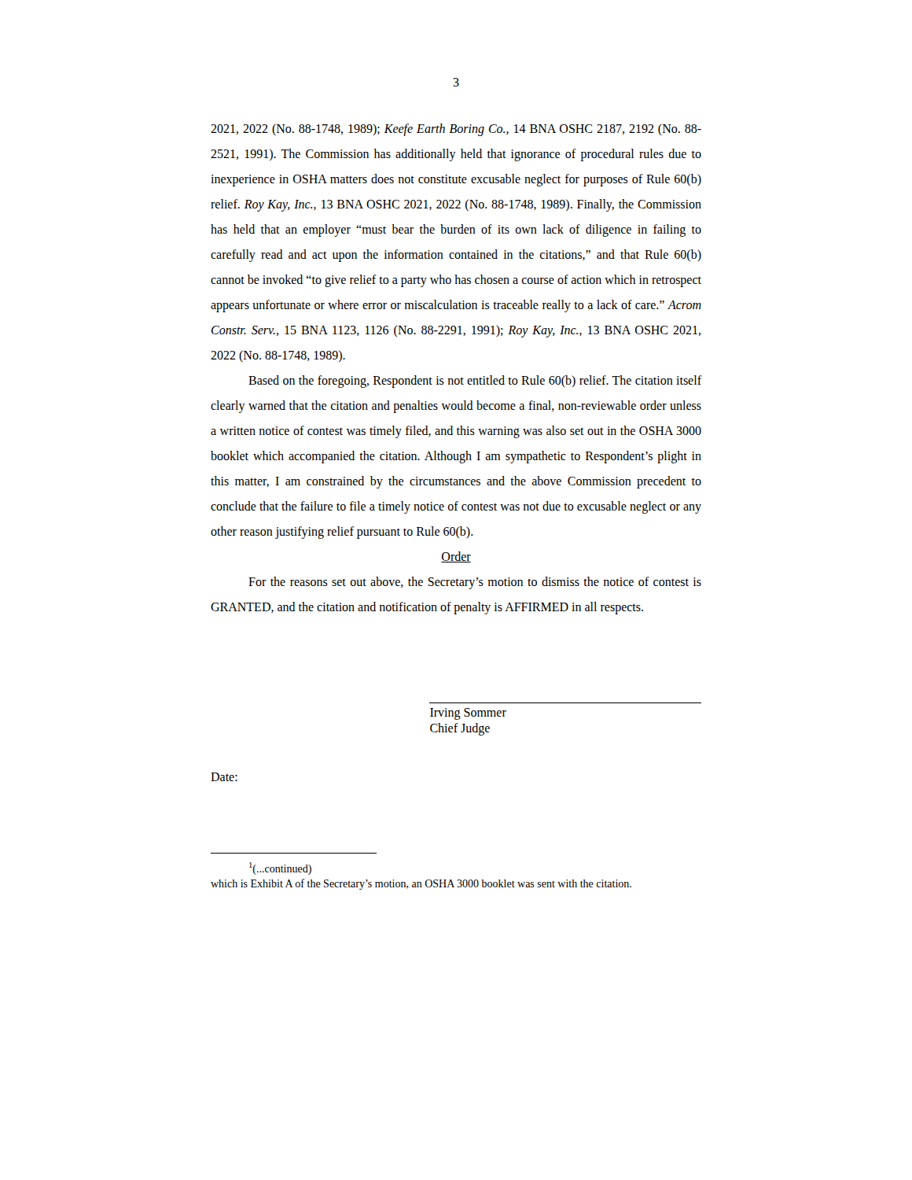3
2021, 2022 (No. 88-1748, 1989); Keefe Earth Boring Co., 14 BNA OSHC 2187, 2192 (No. 88-2521, 1991). The Commission has additionally held that ignorance of procedural rules due to inexperience in OSHA matters does not constitute excusable neglect for purposes of Rule 60(b) relief. Roy Kay, Inc., 13 BNA OSHC 2021, 2022 (No. 88-1748, 1989). Finally, the Commission has held that an employer “must bear the burden of its own lack of diligence in failing to carefully read and act upon the information contained in the citations,” and that Rule 60(b) cannot be invoked “to give relief to a party who has chosen a course of action which in retrospect appears unfortunate or where error or miscalculation is traceable really to a lack of care.” Acrom Constr. Serv., 15 BNA 1123, 1126 (No. 88-2291, 1991); Roy Kay, Inc., 13 BNA OSHC 2021, 2022 (No. 88-1748, 1989).
Based on the foregoing, Respondent is not entitled to Rule 60(b) relief. The citation itself clearly warned that the citation and penalties would become a final, non-reviewable order unless a written notice of contest was timely filed, and this warning was also set out in the OSHA 3000 booklet which accompanied the citation. Although I am sympathetic to Respondent’s plight in this matter, I am constrained by the circumstances and the above Commission precedent to conclude that the failure to file a timely notice of contest was not due to excusable neglect or any other reason justifying relief pursuant to Rule 60(b).
Order
For the reasons set out above, the Secretary’s motion to dismiss the notice of contest is GRANTED, and the citation and notification of penalty is AFFIRMED in all respects.
Irving Sommer
Chief Judge
Date:
1(...continued)
which is Exhibit A of the Secretary’s motion, an OSHA 3000 booklet was sent with the citation.